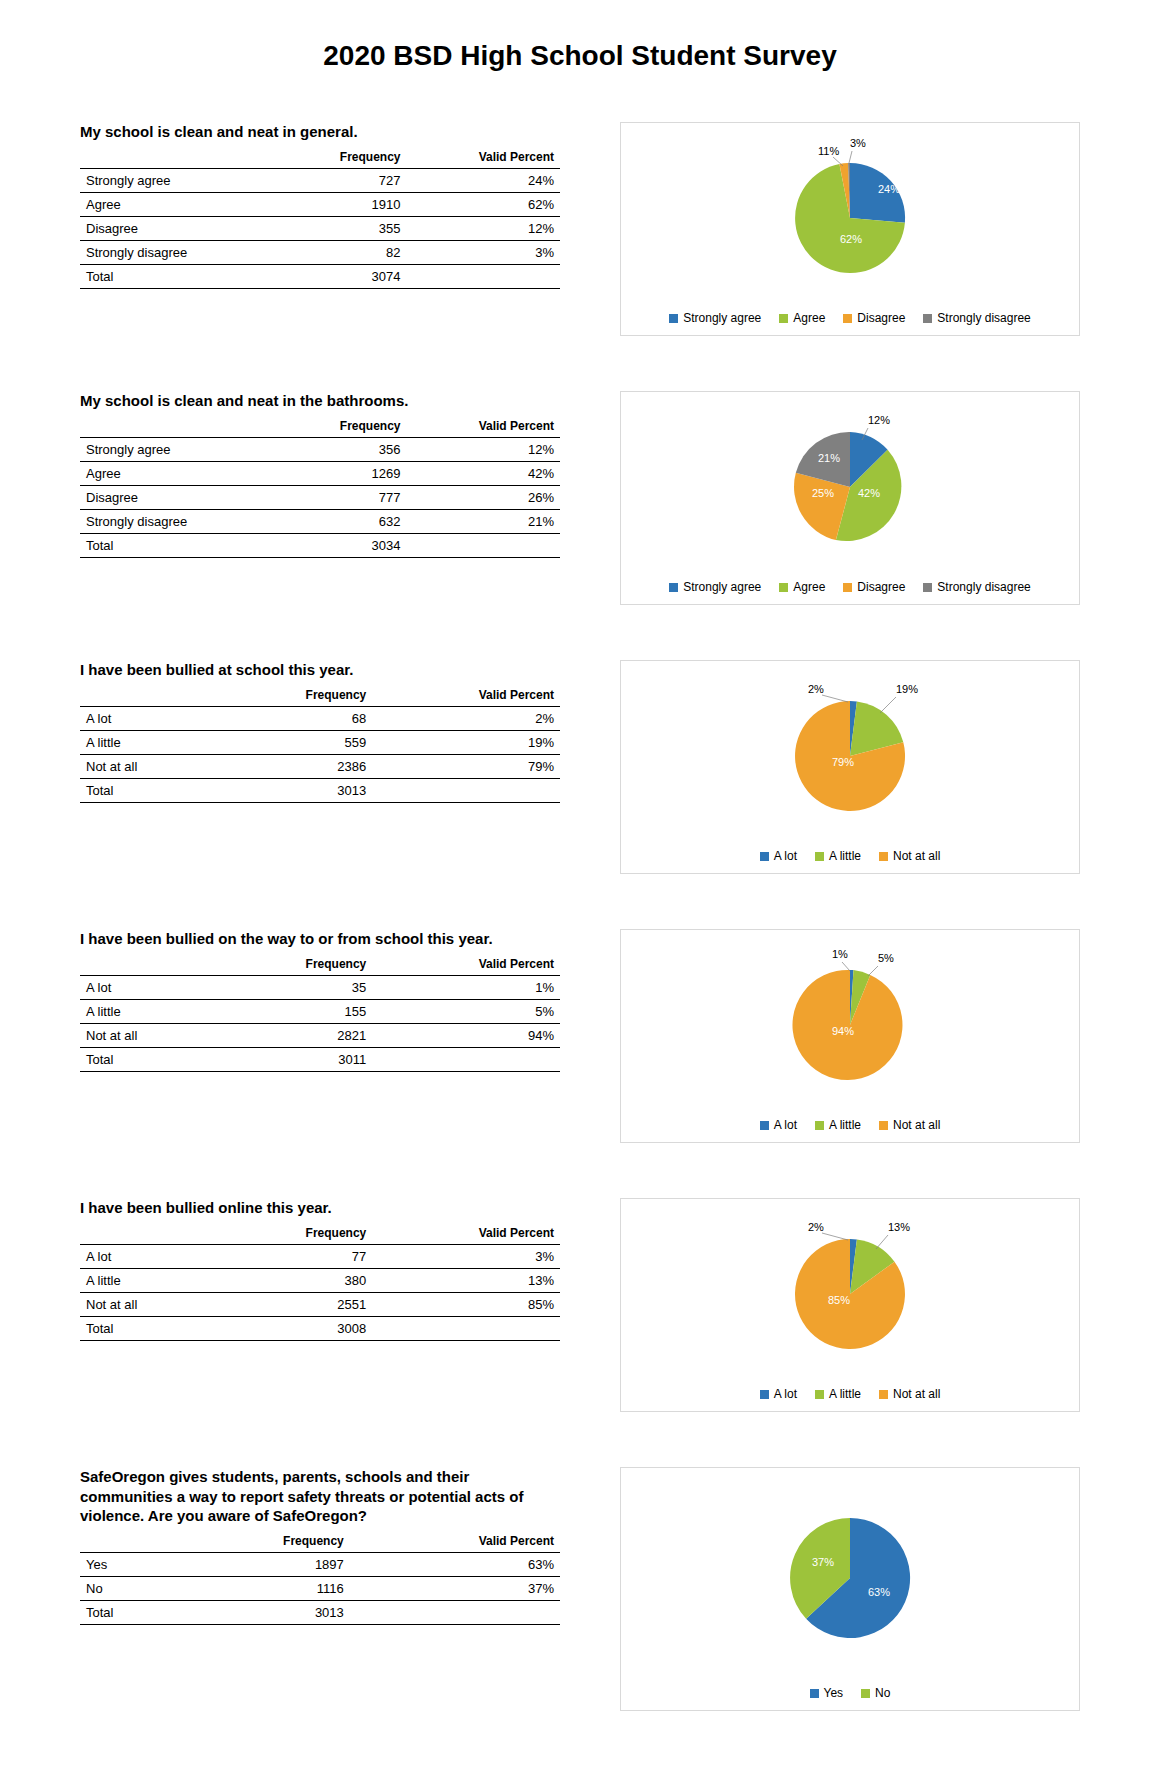2020 BSD High School Student Survey
My school is clean and neat in general.
| | Frequency | Valid Percent |
| --- | --- | --- |
| Strongly agree | 727 | 24% |
| Agree | 1910 | 62% |
| Disagree | 355 | 12% |
| Strongly disagree | 82 | 3% |
| Total | 3074 | |
24% 62% 11% 3%
Strongly agree Agree Disagree Strongly disagree
My school is clean and neat in the bathrooms.
| | Frequency | Valid Percent |
| --- | --- | --- |
| Strongly agree | 356 | 12% |
| Agree | 1269 | 42% |
| Disagree | 777 | 26% |
| Strongly disagree | 632 | 21% |
| Total | 3034 | |
12% 42% 25% 21%
Strongly agree Agree Disagree Strongly disagree
I have been bullied at school this year.
| | Frequency | Valid Percent |
| --- | --- | --- |
| A lot | 68 | 2% |
| A little | 559 | 19% |
| Not at all | 2386 | 79% |
| Total | 3013 | |
19% 2% 79%
A lot A little Not at all
I have been bullied on the way to or from school this year.
| | Frequency | Valid Percent |
| --- | --- | --- |
| A lot | 35 | 1% |
| A little | 155 | 5% |
| Not at all | 2821 | 94% |
| Total | 3011 | |
5% 1% 94%
A lot A little Not at all
I have been bullied online this year.
| | Frequency | Valid Percent |
| --- | --- | --- |
| A lot | 77 | 3% |
| A little | 380 | 13% |
| Not at all | 2551 | 85% |
| Total | 3008 | |
13% 2% 85%
A lot A little Not at all
SafeOregon gives students, parents, schools and their communities a way to report safety threats or potential acts of violence. Are you aware of SafeOregon?
| | Frequency | Valid Percent |
| --- | --- | --- |
| Yes | 1897 | 63% |
| No | 1116 | 37% |
| Total | 3013 | |
63% 37%
Yes No